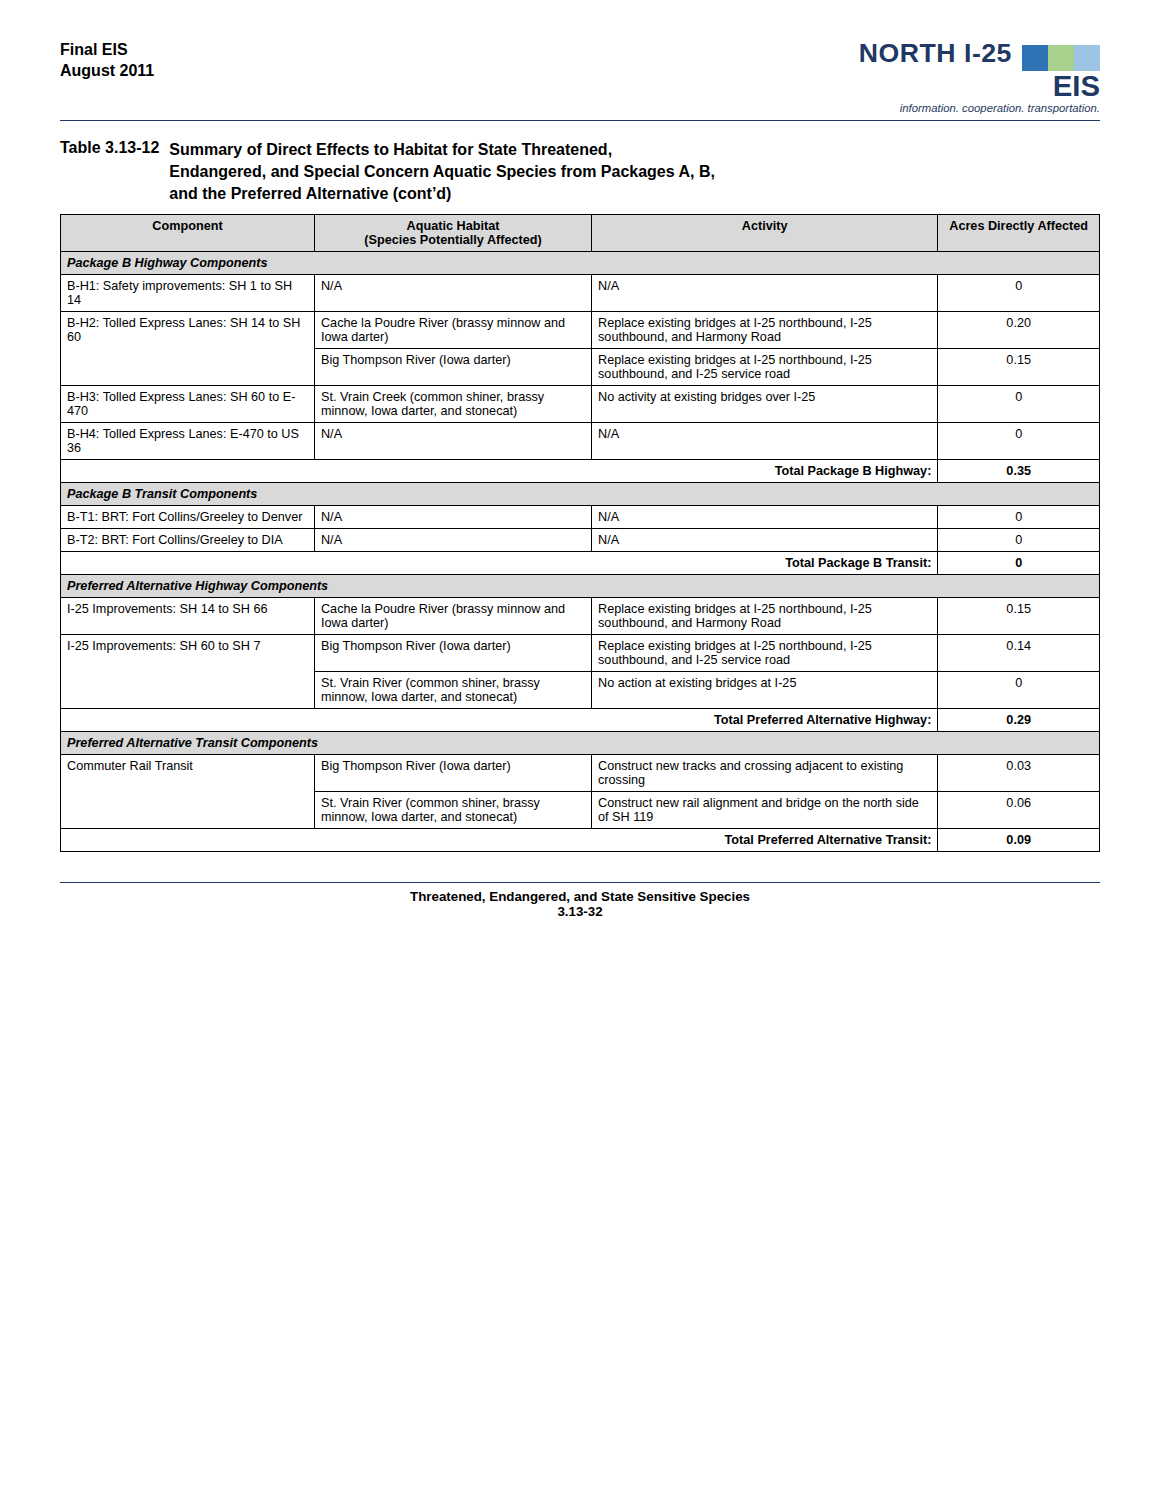Final EIS
August 2011
NORTH I-25
EIS
information. cooperation. transportation.
Table 3.13-12
Summary of Direct Effects to Habitat for State Threatened,
Endangered, and Special Concern Aquatic Species from Packages A, B,
and the Preferred Alternative (cont’d)
| Component | Aquatic Habitat (Species Potentially Affected) | Activity | Acres Directly Affected |
| --- | --- | --- | --- |
| Package B Highway Components |
| B-H1: Safety improvements: SH 1 to SH 14 | N/A | N/A | 0 |
| B-H2: Tolled Express Lanes: SH 14 to SH 60 | Cache la Poudre River (brassy minnow and Iowa darter) | Replace existing bridges at I-25 northbound, I-25 southbound, and Harmony Road | 0.20 |
| Big Thompson River (Iowa darter) | Replace existing bridges at I-25 northbound, I-25 southbound, and I-25 service road | 0.15 |
| B-H3: Tolled Express Lanes: SH 60 to E-470 | St. Vrain Creek (common shiner, brassy minnow, Iowa darter, and stonecat) | No activity at existing bridges over I-25 | 0 |
| B-H4: Tolled Express Lanes: E-470 to US 36 | N/A | N/A | 0 |
| Total Package B Highway: | 0.35 |
| Package B Transit Components |
| B-T1: BRT: Fort Collins/Greeley to Denver | N/A | N/A | 0 |
| B-T2: BRT: Fort Collins/Greeley to DIA | N/A | N/A | 0 |
| Total Package B Transit: | 0 |
| Preferred Alternative Highway Components |
| I-25 Improvements: SH 14 to SH 66 | Cache la Poudre River (brassy minnow and Iowa darter) | Replace existing bridges at I-25 northbound, I-25 southbound, and Harmony Road | 0.15 |
| I-25 Improvements: SH 60 to SH 7 | Big Thompson River (Iowa darter) | Replace existing bridges at I-25 northbound, I-25 southbound, and I-25 service road | 0.14 |
| St. Vrain River (common shiner, brassy minnow, Iowa darter, and stonecat) | No action at existing bridges at I-25 | 0 |
| Total Preferred Alternative Highway: | 0.29 |
| Preferred Alternative Transit Components |
| Commuter Rail Transit | Big Thompson River (Iowa darter) | Construct new tracks and crossing adjacent to existing crossing | 0.03 |
| St. Vrain River (common shiner, brassy minnow, Iowa darter, and stonecat) | Construct new rail alignment and bridge on the north side of SH 119 | 0.06 |
| Total Preferred Alternative Transit: | 0.09 |
Threatened, Endangered, and State Sensitive Species
3.13-32